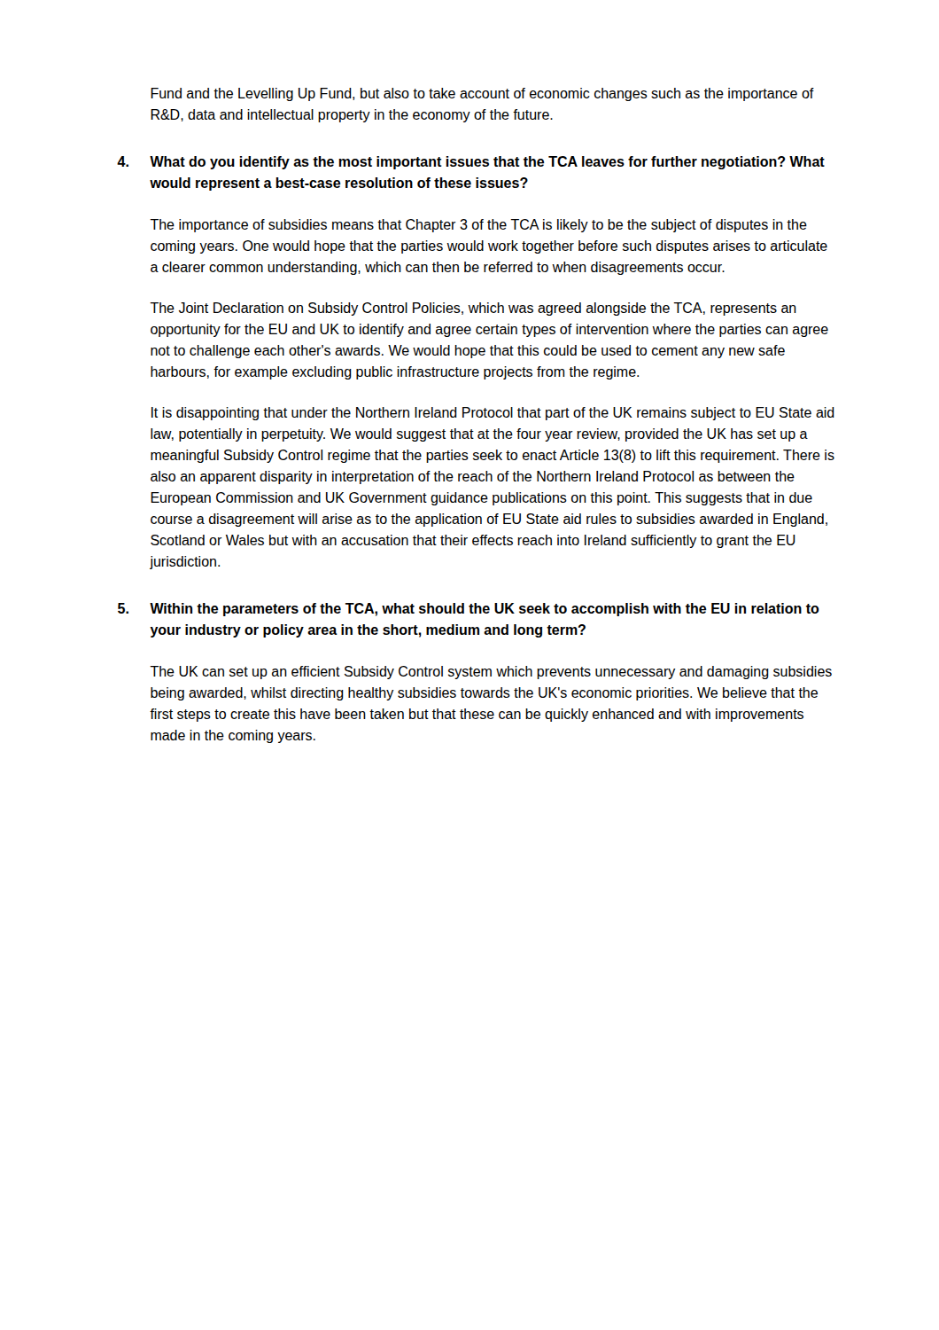Fund and the Levelling Up Fund, but also to take account of economic changes such as the importance of R&D, data and intellectual property in the economy of the future.
What do you identify as the most important issues that the TCA leaves for further negotiation? What would represent a best-case resolution of these issues?
The importance of subsidies means that Chapter 3 of the TCA is likely to be the subject of disputes in the coming years. One would hope that the parties would work together before such disputes arises to articulate a clearer common understanding, which can then be referred to when disagreements occur.
The Joint Declaration on Subsidy Control Policies, which was agreed alongside the TCA, represents an opportunity for the EU and UK to identify and agree certain types of intervention where the parties can agree not to challenge each other's awards. We would hope that this could be used to cement any new safe harbours, for example excluding public infrastructure projects from the regime.
It is disappointing that under the Northern Ireland Protocol that part of the UK remains subject to EU State aid law, potentially in perpetuity. We would suggest that at the four year review, provided the UK has set up a meaningful Subsidy Control regime that the parties seek to enact Article 13(8) to lift this requirement. There is also an apparent disparity in interpretation of the reach of the Northern Ireland Protocol as between the European Commission and UK Government guidance publications on this point. This suggests that in due course a disagreement will arise as to the application of EU State aid rules to subsidies awarded in England, Scotland or Wales but with an accusation that their effects reach into Ireland sufficiently to grant the EU jurisdiction.
Within the parameters of the TCA, what should the UK seek to accomplish with the EU in relation to your industry or policy area in the short, medium and long term?
The UK can set up an efficient Subsidy Control system which prevents unnecessary and damaging subsidies being awarded, whilst directing healthy subsidies towards the UK's economic priorities. We believe that the first steps to create this have been taken but that these can be quickly enhanced and with improvements made in the coming years.